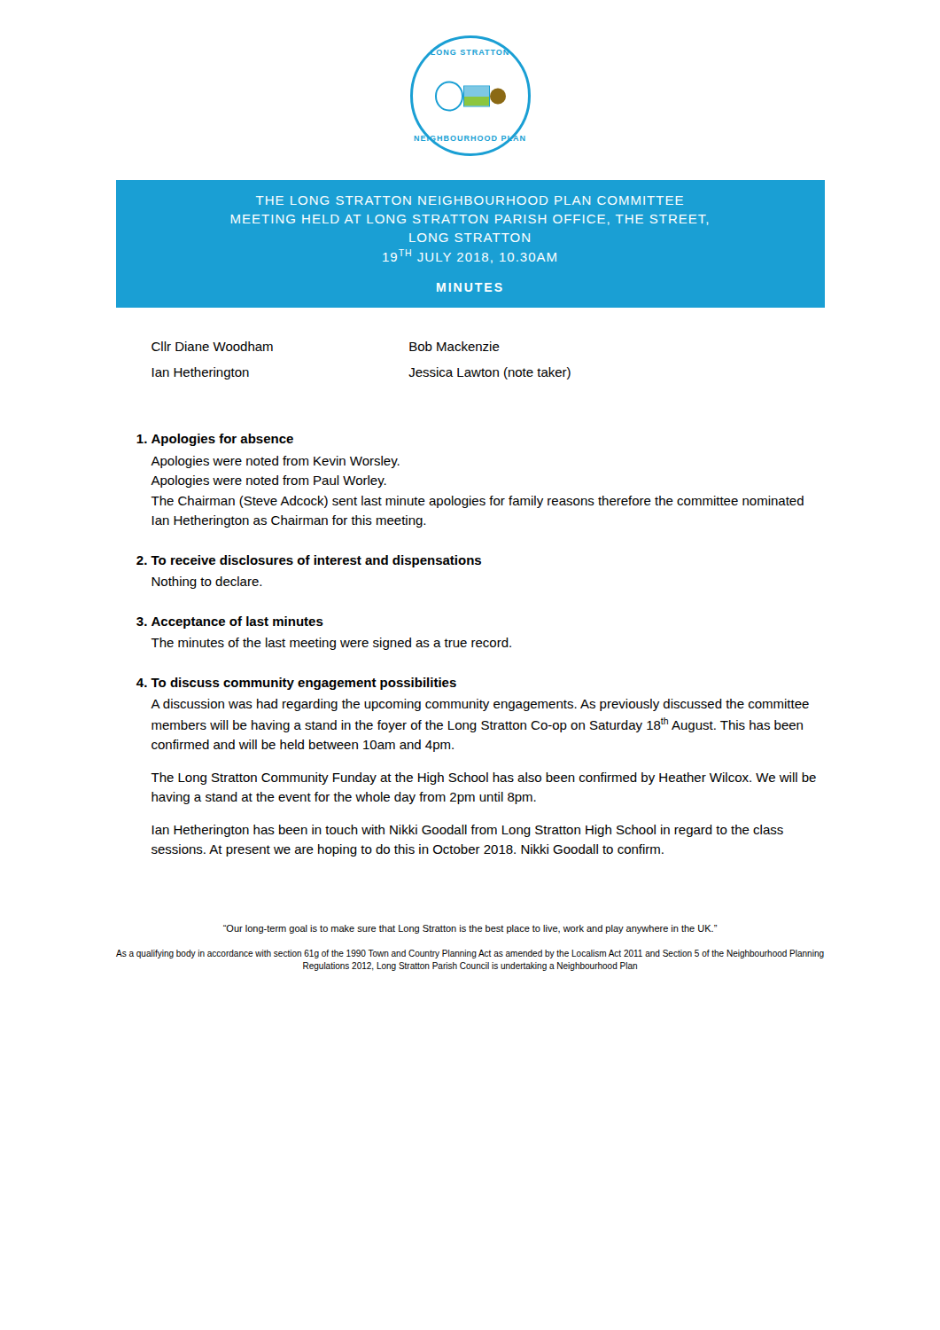LONG STRATTON
NEIGHBOURHOOD PLAN
The Long Stratton Neighbourhood Plan Committee
Meeting held at Long Stratton Parish Office, The Street,
Long Stratton
19th July 2018, 10.30am
Minutes
| Cllr Diane Woodham | Bob Mackenzie |
| Ian Hetherington | Jessica Lawton (note taker) |
Apologies for absence
Apologies were noted from Kevin Worsley.
Apologies were noted from Paul Worley.
The Chairman (Steve Adcock) sent last minute apologies for family reasons therefore the committee nominated Ian Hetherington as Chairman for this meeting.
To receive disclosures of interest and dispensations
Nothing to declare.
Acceptance of last minutes
The minutes of the last meeting were signed as a true record.
To discuss community engagement possibilities
A discussion was had regarding the upcoming community engagements. As previously discussed the committee members will be having a stand in the foyer of the Long Stratton Co-op on Saturday 18th August. This has been confirmed and will be held between 10am and 4pm.
The Long Stratton Community Funday at the High School has also been confirmed by Heather Wilcox. We will be having a stand at the event for the whole day from 2pm until 8pm.
Ian Hetherington has been in touch with Nikki Goodall from Long Stratton High School in regard to the class sessions. At present we are hoping to do this in October 2018. Nikki Goodall to confirm.
“Our long-term goal is to make sure that Long Stratton is the best place to live, work and play anywhere in the UK.”
As a qualifying body in accordance with section 61g of the 1990 Town and Country Planning Act as amended by the Localism Act 2011 and Section 5 of the Neighbourhood Planning Regulations 2012, Long Stratton Parish Council is undertaking a Neighbourhood Plan